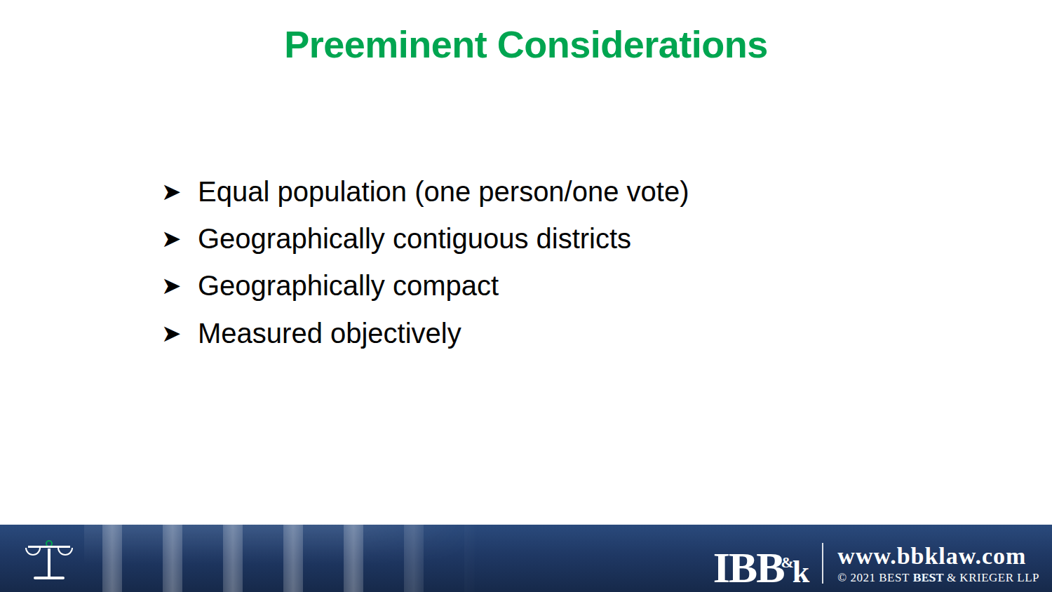Preeminent Considerations
Equal population (one person/one vote)
Geographically contiguous districts
Geographically compact
Measured objectively
IBB&k
www.bbklaw.com
© 2021 BEST BESTBEST & KRIEGER LLP